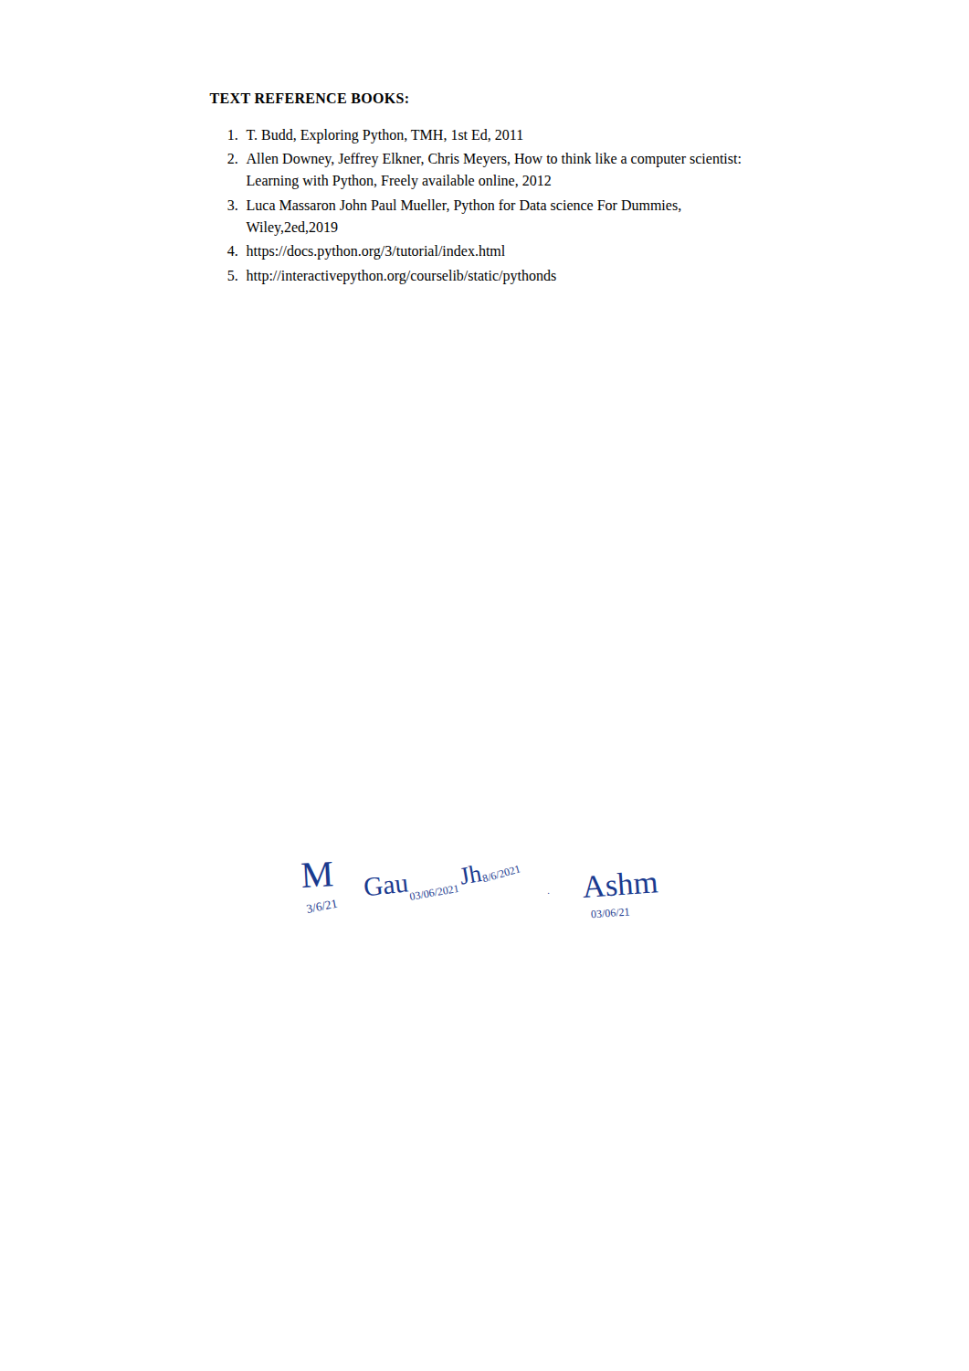TEXT REFERENCE BOOKS:
T. Budd, Exploring Python, TMH, 1st Ed, 2011
Allen Downey, Jeffrey Elkner, Chris Meyers, How to think like a computer scientist: Learning with Python, Freely available online, 2012
Luca Massaron John Paul Mueller, Python for Data science For Dummies, Wiley,2ed,2019
https://docs.python.org/3/tutorial/index.html
http://interactivepython.org/courselib/static/pythonds
M3/6/21
Gau03/06/2021
Jh8/6/2021
.
Ashm03/06/21